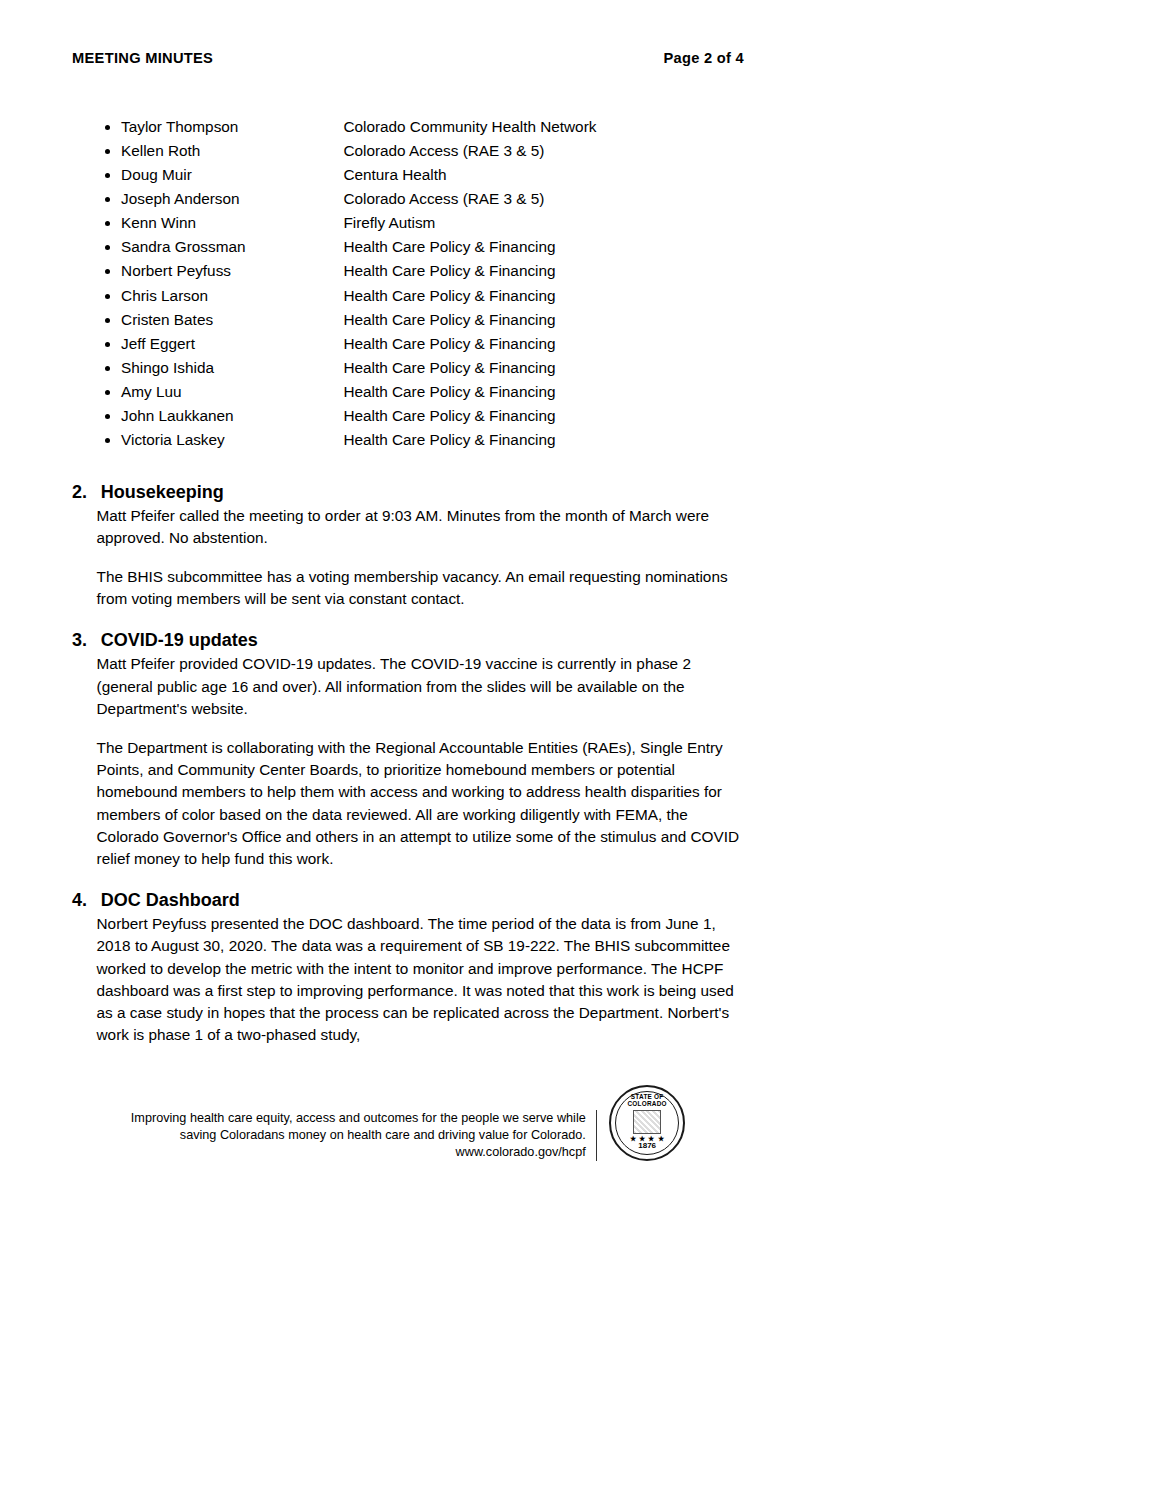MEETING MINUTES Page 2 of 4
Taylor Thompson Colorado Community Health Network
Kellen Roth Colorado Access (RAE 3 & 5)
Doug Muir Centura Health
Joseph Anderson Colorado Access (RAE 3 & 5)
Kenn Winn Firefly Autism
Sandra Grossman Health Care Policy & Financing
Norbert Peyfuss Health Care Policy & Financing
Chris Larson Health Care Policy & Financing
Cristen Bates Health Care Policy & Financing
Jeff Eggert Health Care Policy & Financing
Shingo Ishida Health Care Policy & Financing
Amy Luu Health Care Policy & Financing
John Laukkanen Health Care Policy & Financing
Victoria Laskey Health Care Policy & Financing
2.
Housekeeping
Matt Pfeifer called the meeting to order at 9:03 AM. Minutes from the month of March were approved. No abstention.
The BHIS subcommittee has a voting membership vacancy. An email requesting nominations from voting members will be sent via constant contact.
3.
COVID-19 updates
Matt Pfeifer provided COVID-19 updates. The COVID-19 vaccine is currently in phase 2 (general public age 16 and over). All information from the slides will be available on the Department's website.
The Department is collaborating with the Regional Accountable Entities (RAEs), Single Entry Points, and Community Center Boards, to prioritize homebound members or potential homebound members to help them with access and working to address health disparities for members of color based on the data reviewed. All are working diligently with FEMA, the Colorado Governor's Office and others in an attempt to utilize some of the stimulus and COVID relief money to help fund this work.
4.
DOC Dashboard
Norbert Peyfuss presented the DOC dashboard. The time period of the data is from June 1, 2018 to August 30, 2020. The data was a requirement of SB 19-222. The BHIS subcommittee worked to develop the metric with the intent to monitor and improve performance. The HCPF dashboard was a first step to improving performance. It was noted that this work is being used as a case study in hopes that the process can be replicated across the Department. Norbert's work is phase 1 of a two-phased study,
Improving health care equity, access and outcomes for the people we serve while
saving Coloradans money on health care and driving value for Colorado.
www.colorado.gov/hcpf
STATE OF COLORADO
★ ★ ★ ★
1876